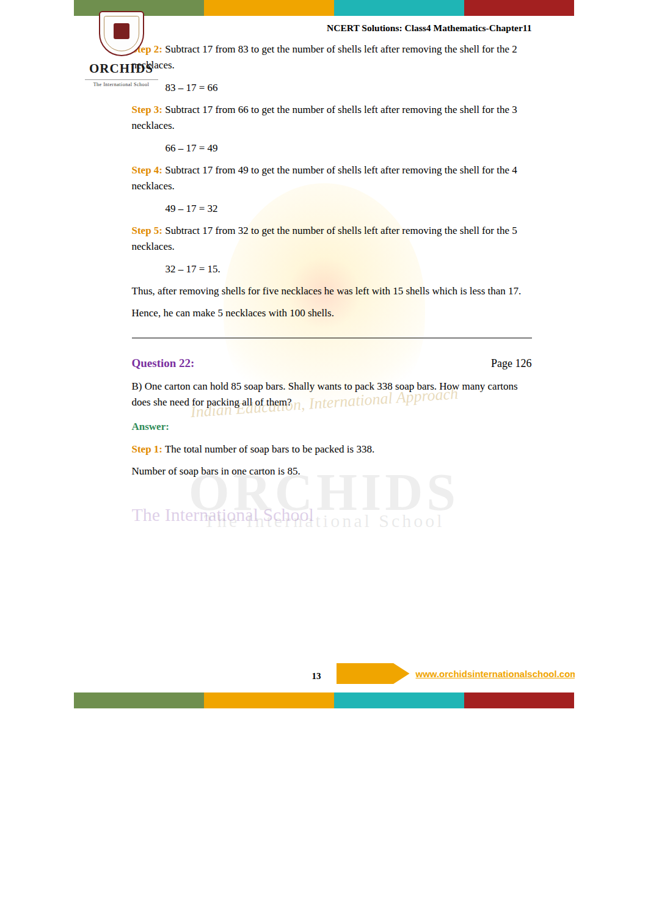Indian Education, International Approach
ORCHIDS
The International School
The International School
ORCHIDS
The International School
NCERT Solutions: Class4 Mathematics-Chapter11
Step 2: Subtract 17 from 83 to get the number of shells left after removing the shell for the 2 necklaces.
83 – 17 = 66
Step 3: Subtract 17 from 66 to get the number of shells left after removing the shell for the 3 necklaces.
66 – 17 = 49
Step 4: Subtract 17 from 49 to get the number of shells left after removing the shell for the 4 necklaces.
49 – 17 = 32
Step 5: Subtract 17 from 32 to get the number of shells left after removing the shell for the 5 necklaces.
32 – 17 = 15.
Thus, after removing shells for five necklaces he was left with 15 shells which is less than 17.
Hence, he can make 5 necklaces with 100 shells.
Question 22: Page 126
B) One carton can hold 85 soap bars. Shally wants to pack 338 soap bars. How many cartons does she need for packing all of them?
Answer:
Step 1: The total number of soap bars to be packed is 338.
Number of soap bars in one carton is 85.
13
www.orchidsinternationalschool.com